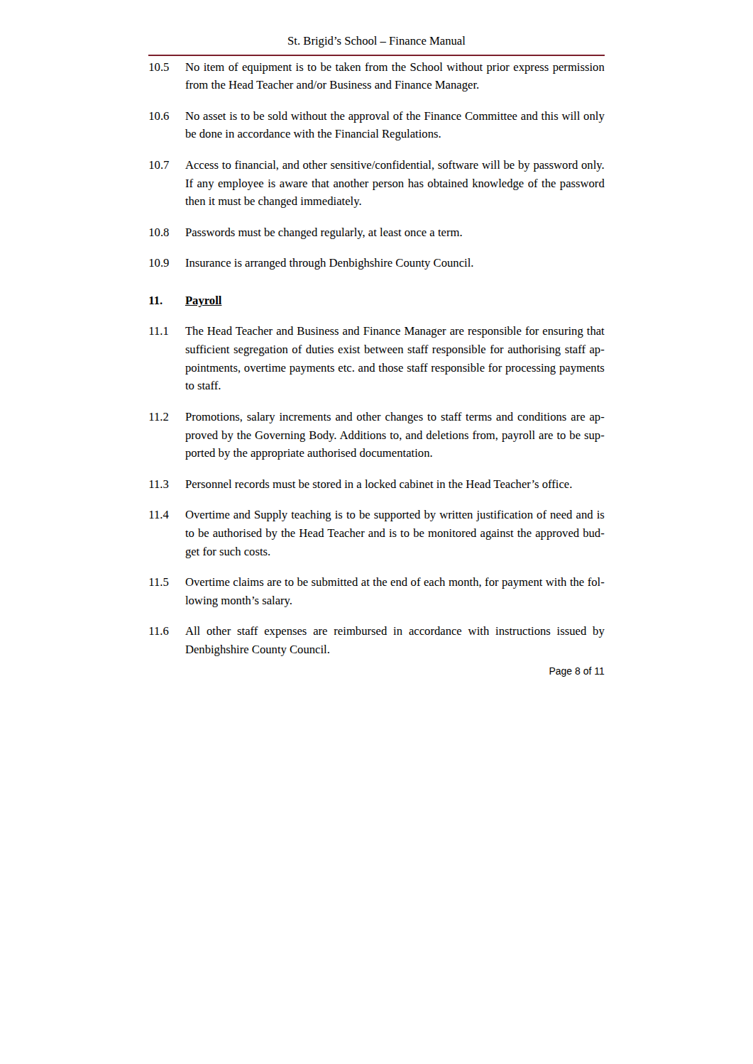St. Brigid’s School – Finance Manual
10.5
No item of equipment is to be taken from the School without prior express permission from the Head Teacher and/or Business and Finance Manager.
10.6
No asset is to be sold without the approval of the Finance Committee and this will only be done in accordance with the Financial Regulations.
10.7
Access to financial, and other sensitive/confidential, software will be by password only. If any employee is aware that another person has obtained knowledge of the password then it must be changed immediately.
10.8
Passwords must be changed regularly, at least once a term.
10.9
Insurance is arranged through Denbighshire County Council.
11. Payroll
11.1
The Head Teacher and Business and Finance Manager are responsible for ensuring that sufficient segregation of duties exist between staff responsible for authorising staff appointments, overtime payments etc. and those staff responsible for processing payments to staff.
11.2
Promotions, salary increments and other changes to staff terms and conditions are approved by the Governing Body. Additions to, and deletions from, payroll are to be supported by the appropriate authorised documentation.
11.3
Personnel records must be stored in a locked cabinet in the Head Teacher’s office.
11.4
Overtime and Supply teaching is to be supported by written justification of need and is to be authorised by the Head Teacher and is to be monitored against the approved budget for such costs.
11.5
Overtime claims are to be submitted at the end of each month, for payment with the following month’s salary.
11.6
All other staff expenses are reimbursed in accordance with instructions issued by Denbighshire County Council.
Page 8 of 11